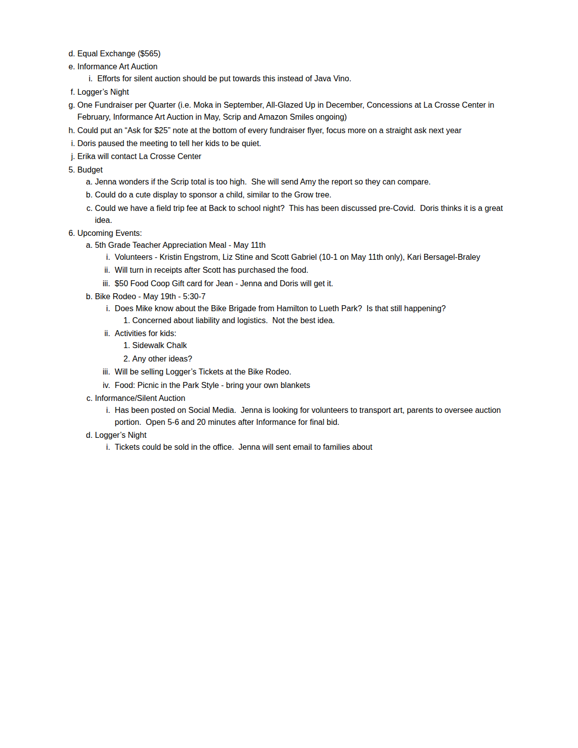Equal Exchange ($565)
Informance Art Auction
Efforts for silent auction should be put towards this instead of Java Vino.
Logger’s Night
One Fundraiser per Quarter (i.e. Moka in September, All-Glazed Up in December, Concessions at La Crosse Center in February, Informance Art Auction in May, Scrip and Amazon Smiles ongoing)
Could put an “Ask for $25” note at the bottom of every fundraiser flyer, focus more on a straight ask next year
Doris paused the meeting to tell her kids to be quiet.
Erika will contact La Crosse Center
Budget
Jenna wonders if the Scrip total is too high. She will send Amy the report so they can compare.
Could do a cute display to sponsor a child, similar to the Grow tree.
Could we have a field trip fee at Back to school night? This has been discussed pre-Covid. Doris thinks it is a great idea.
Upcoming Events:
5th Grade Teacher Appreciation Meal - May 11th
Volunteers - Kristin Engstrom, Liz Stine and Scott Gabriel (10-1 on May 11th only), Kari Bersagel-Braley
Will turn in receipts after Scott has purchased the food.
$50 Food Coop Gift card for Jean - Jenna and Doris will get it.
Bike Rodeo - May 19th - 5:30-7
Does Mike know about the Bike Brigade from Hamilton to Lueth Park? Is that still happening?
Concerned about liability and logistics. Not the best idea.
Activities for kids:
Sidewalk Chalk
Any other ideas?
Will be selling Logger’s Tickets at the Bike Rodeo.
Food: Picnic in the Park Style - bring your own blankets
Informance/Silent Auction
Has been posted on Social Media. Jenna is looking for volunteers to transport art, parents to oversee auction portion. Open 5-6 and 20 minutes after Informance for final bid.
Logger’s Night
Tickets could be sold in the office. Jenna will sent email to families about